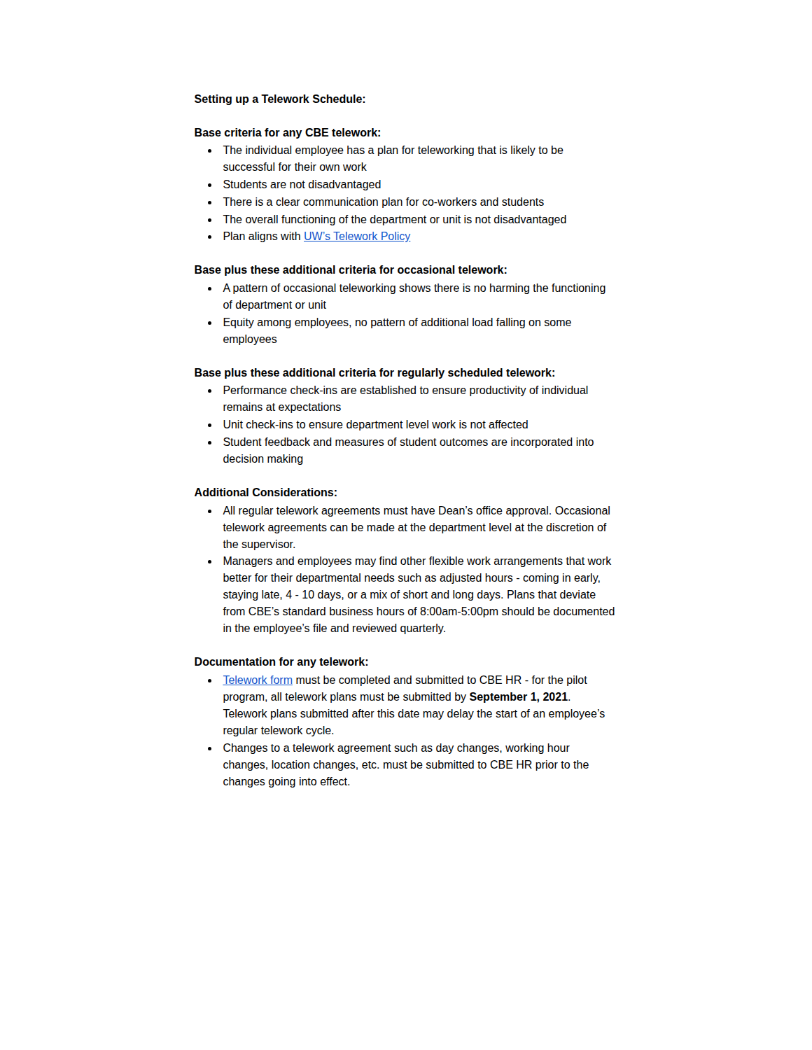Setting up a Telework Schedule:
Base criteria for any CBE telework:
The individual employee has a plan for teleworking that is likely to be successful for their own work
Students are not disadvantaged
There is a clear communication plan for co-workers and students
The overall functioning of the department or unit is not disadvantaged
Plan aligns with UW’s Telework Policy
Base plus these additional criteria for occasional telework:
A pattern of occasional teleworking shows there is no harming the functioning of department or unit
Equity among employees, no pattern of additional load falling on some employees
Base plus these additional criteria for regularly scheduled telework:
Performance check-ins are established to ensure productivity of individual remains at expectations
Unit check-ins to ensure department level work is not affected
Student feedback and measures of student outcomes are incorporated into decision making
Additional Considerations:
All regular telework agreements must have Dean’s office approval. Occasional telework agreements can be made at the department level at the discretion of the supervisor.
Managers and employees may find other flexible work arrangements that work better for their departmental needs such as adjusted hours - coming in early, staying late, 4 - 10 days, or a mix of short and long days. Plans that deviate from CBE’s standard business hours of 8:00am-5:00pm should be documented in the employee’s file and reviewed quarterly.
Documentation for any telework:
Telework form must be completed and submitted to CBE HR - for the pilot program, all telework plans must be submitted by September 1, 2021. Telework plans submitted after this date may delay the start of an employee’s regular telework cycle.
Changes to a telework agreement such as day changes, working hour changes, location changes, etc. must be submitted to CBE HR prior to the changes going into effect.